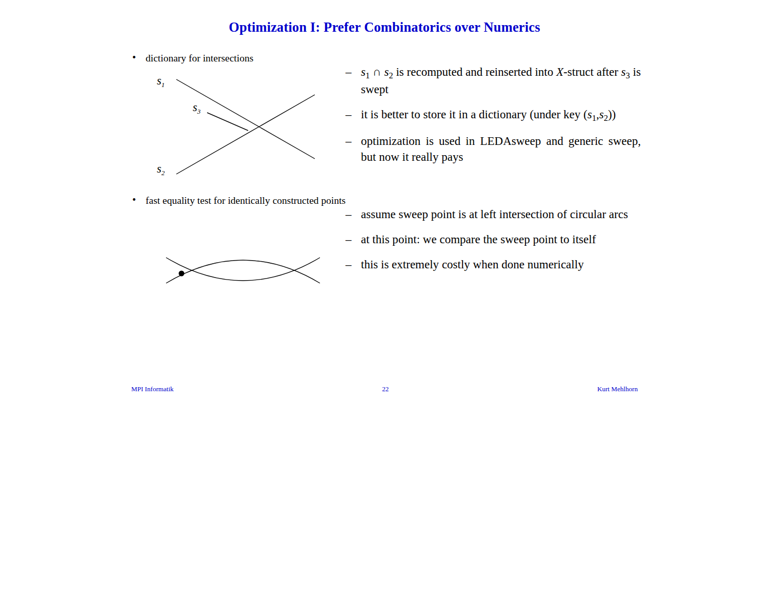Optimization I: Prefer Combinatorics over Numerics
dictionary for intersections
s1 s3 s2
s1 ∩ s2 is recomputed and reinserted into X-struct after s3 is swept
it is better to store it in a dictionary (under key (s1,s2))
optimization is used in LEDAsweep and generic sweep, but now it really pays
fast equality test for identically constructed points
assume sweep point is at left intersection of circular arcs
at this point: we compare the sweep point to itself
this is extremely costly when done numerically
MPI Informatik 22 Kurt Mehlhorn